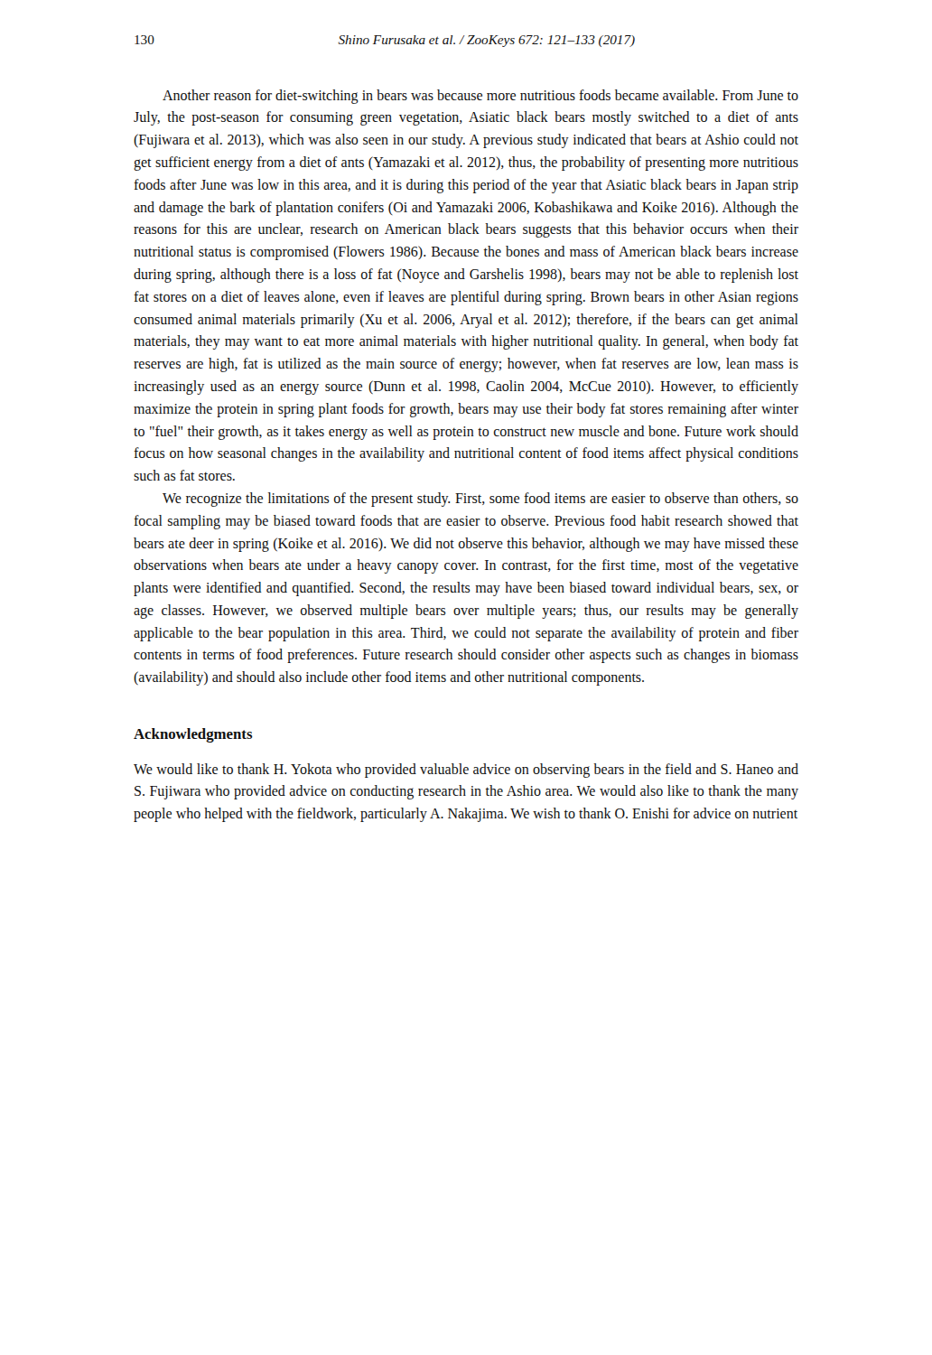130 Shino Furusaka et al. / ZooKeys 672: 121–133 (2017)
Another reason for diet-switching in bears was because more nutritious foods became available. From June to July, the post-season for consuming green vegetation, Asiatic black bears mostly switched to a diet of ants (Fujiwara et al. 2013), which was also seen in our study. A previous study indicated that bears at Ashio could not get sufficient energy from a diet of ants (Yamazaki et al. 2012), thus, the probability of presenting more nutritious foods after June was low in this area, and it is during this period of the year that Asiatic black bears in Japan strip and damage the bark of plantation conifers (Oi and Yamazaki 2006, Kobashikawa and Koike 2016). Although the reasons for this are unclear, research on American black bears suggests that this behavior occurs when their nutritional status is compromised (Flowers 1986). Because the bones and mass of American black bears increase during spring, although there is a loss of fat (Noyce and Garshelis 1998), bears may not be able to replenish lost fat stores on a diet of leaves alone, even if leaves are plentiful during spring. Brown bears in other Asian regions consumed animal materials primarily (Xu et al. 2006, Aryal et al. 2012); therefore, if the bears can get animal materials, they may want to eat more animal materials with higher nutritional quality. In general, when body fat reserves are high, fat is utilized as the main source of energy; however, when fat reserves are low, lean mass is increasingly used as an energy source (Dunn et al. 1998, Caolin 2004, McCue 2010). However, to efficiently maximize the protein in spring plant foods for growth, bears may use their body fat stores remaining after winter to "fuel" their growth, as it takes energy as well as protein to construct new muscle and bone. Future work should focus on how seasonal changes in the availability and nutritional content of food items affect physical conditions such as fat stores.
We recognize the limitations of the present study. First, some food items are easier to observe than others, so focal sampling may be biased toward foods that are easier to observe. Previous food habit research showed that bears ate deer in spring (Koike et al. 2016). We did not observe this behavior, although we may have missed these observations when bears ate under a heavy canopy cover. In contrast, for the first time, most of the vegetative plants were identified and quantified. Second, the results may have been biased toward individual bears, sex, or age classes. However, we observed multiple bears over multiple years; thus, our results may be generally applicable to the bear population in this area. Third, we could not separate the availability of protein and fiber contents in terms of food preferences. Future research should consider other aspects such as changes in biomass (availability) and should also include other food items and other nutritional components.
Acknowledgments
We would like to thank H. Yokota who provided valuable advice on observing bears in the field and S. Haneo and S. Fujiwara who provided advice on conducting research in the Ashio area. We would also like to thank the many people who helped with the fieldwork, particularly A. Nakajima. We wish to thank O. Enishi for advice on nutrient